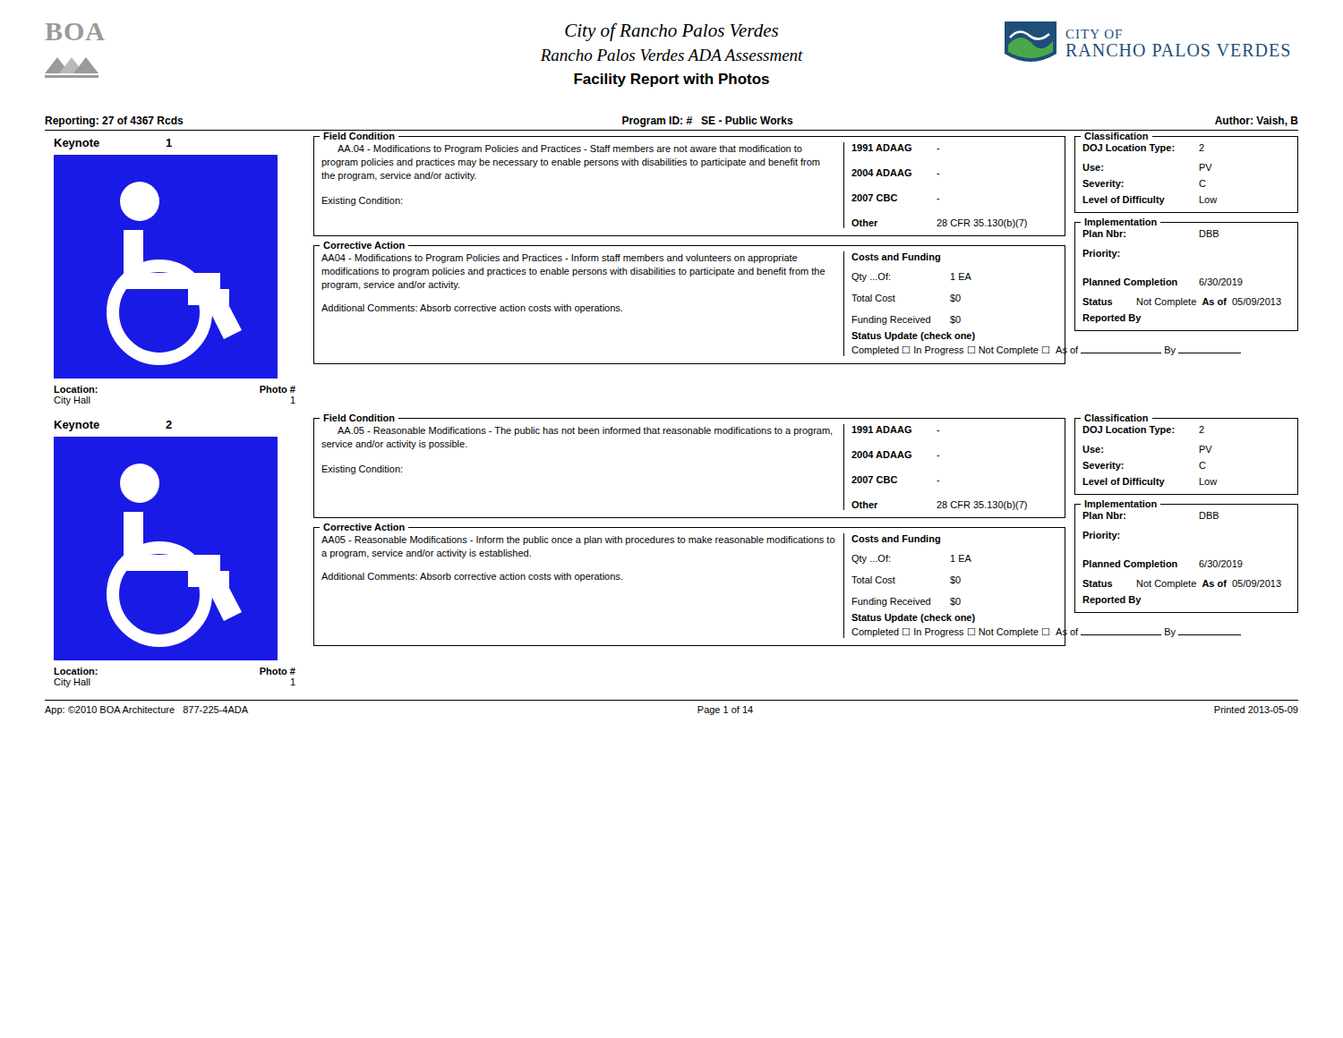BOA
City of Rancho Palos Verdes
Rancho Palos Verdes ADA Assessment
Facility Report with Photos
CITY OF
RANCHO PALOS VERDES
Reporting: 27 of 4367 Rcds
Program ID: # SE - Public Works
Author: Vaish, B
Keynote 1
Location: Photo #
City Hall 1
Field Condition
AA.04 - Modifications to Program Policies and Practices - Staff members are not aware that modification to program policies and practices may be necessary to enable persons with disabilities to participate and benefit from the program, service and/or activity.
Existing Condition:
1991 ADAAG
-
2004 ADAAG
-
2007 CBC
-
Other
28 CFR 35.130(b)(7)
Corrective Action
AA04 - Modifications to Program Policies and Practices - Inform staff members and volunteers on appropriate modifications to program policies and practices to enable persons with disabilities to participate and benefit from the program, service and/or activity.
Additional Comments: Absorb corrective action costs with operations.
Costs and Funding
Qty ...Of:
1 EA
Total Cost
$0
Funding Received
$0
Status Update (check one)
Completed ☐ In Progress ☐ Not Complete ☐ As of By
Classification
DOJ Location Type:
2
Use:
PV
Severity:
C
Level of Difficulty
Low
Implementation
Plan Nbr:
DBB
Priority:
Planned Completion
6/30/2019
Status
Not Complete As of 05/09/2013
Reported By
Keynote 2
Location: Photo #
City Hall 1
Field Condition
AA.05 - Reasonable Modifications - The public has not been informed that reasonable modifications to a program, service and/or activity is possible.
Existing Condition:
1991 ADAAG
-
2004 ADAAG
-
2007 CBC
-
Other
28 CFR 35.130(b)(7)
Corrective Action
AA05 - Reasonable Modifications - Inform the public once a plan with procedures to make reasonable modifications to a program, service and/or activity is established.
Additional Comments: Absorb corrective action costs with operations.
Costs and Funding
Qty ...Of:
1 EA
Total Cost
$0
Funding Received
$0
Status Update (check one)
Completed ☐ In Progress ☐ Not Complete ☐ As of By
Classification
DOJ Location Type:
2
Use:
PV
Severity:
C
Level of Difficulty
Low
Implementation
Plan Nbr:
DBB
Priority:
Planned Completion
6/30/2019
Status
Not Complete As of 05/09/2013
Reported By
App: ©2010 BOA Architecture 877-225-4ADA
Page 1 of 14
Printed 2013-05-09